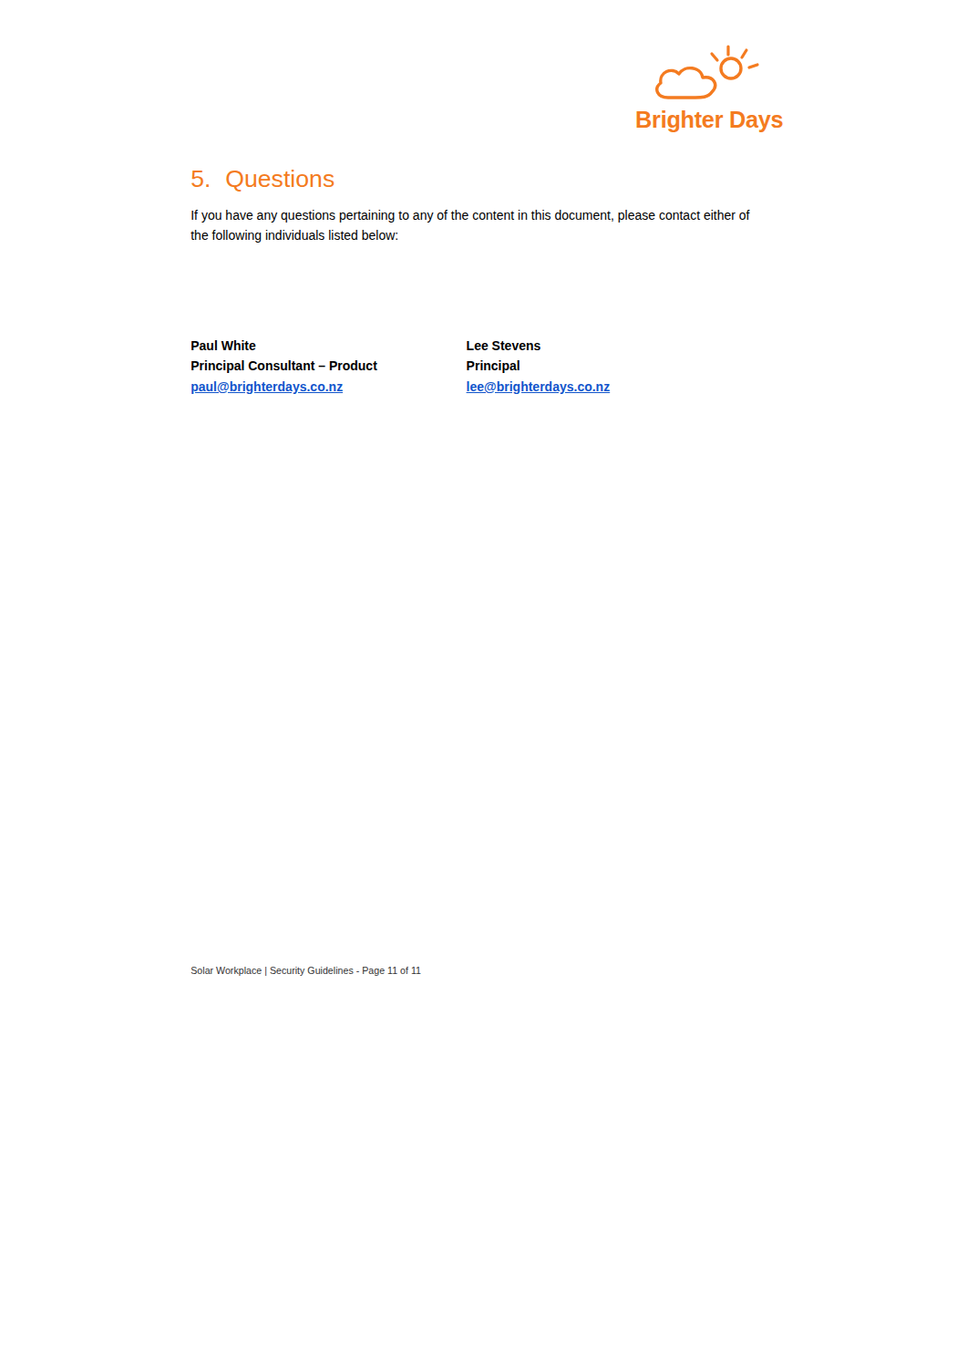Brighter Days
5. Questions
If you have any questions pertaining to any of the content in this document, please contact either of the following individuals listed below:
| Paul White Principal Consultant – Product paul@brighterdays.co.nz | Lee Stevens Principal lee@brighterdays.co.nz |
Solar Workplace | Security Guidelines - Page 11 of 11